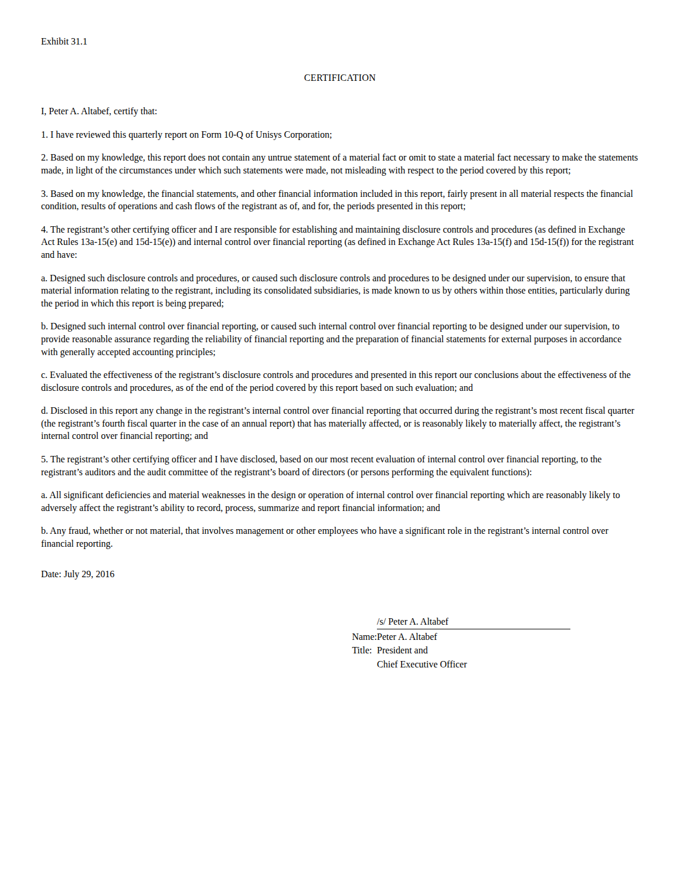Exhibit 31.1
CERTIFICATION
I, Peter A. Altabef, certify that:
1. I have reviewed this quarterly report on Form 10-Q of Unisys Corporation;
2. Based on my knowledge, this report does not contain any untrue statement of a material fact or omit to state a material fact necessary to make the statements made, in light of the circumstances under which such statements were made, not misleading with respect to the period covered by this report;
3. Based on my knowledge, the financial statements, and other financial information included in this report, fairly present in all material respects the financial condition, results of operations and cash flows of the registrant as of, and for, the periods presented in this report;
4. The registrant’s other certifying officer and I are responsible for establishing and maintaining disclosure controls and procedures (as defined in Exchange Act Rules 13a-15(e) and 15d-15(e)) and internal control over financial reporting (as defined in Exchange Act Rules 13a-15(f) and 15d-15(f)) for the registrant and have:
a. Designed such disclosure controls and procedures, or caused such disclosure controls and procedures to be designed under our supervision, to ensure that material information relating to the registrant, including its consolidated subsidiaries, is made known to us by others within those entities, particularly during the period in which this report is being prepared;
b. Designed such internal control over financial reporting, or caused such internal control over financial reporting to be designed under our supervision, to provide reasonable assurance regarding the reliability of financial reporting and the preparation of financial statements for external purposes in accordance with generally accepted accounting principles;
c. Evaluated the effectiveness of the registrant’s disclosure controls and procedures and presented in this report our conclusions about the effectiveness of the disclosure controls and procedures, as of the end of the period covered by this report based on such evaluation; and
d. Disclosed in this report any change in the registrant’s internal control over financial reporting that occurred during the registrant’s most recent fiscal quarter (the registrant’s fourth fiscal quarter in the case of an annual report) that has materially affected, or is reasonably likely to materially affect, the registrant’s internal control over financial reporting; and
5. The registrant’s other certifying officer and I have disclosed, based on our most recent evaluation of internal control over financial reporting, to the registrant’s auditors and the audit committee of the registrant’s board of directors (or persons performing the equivalent functions):
a. All significant deficiencies and material weaknesses in the design or operation of internal control over financial reporting which are reasonably likely to adversely affect the registrant’s ability to record, process, summarize and report financial information; and
b. Any fraud, whether or not material, that involves management or other employees who have a significant role in the registrant’s internal control over financial reporting.
Date: July 29, 2016
| | /s/ Peter A. Altabef |
| Name: | Peter A. Altabef |
| Title: | President and |
| | Chief Executive Officer |